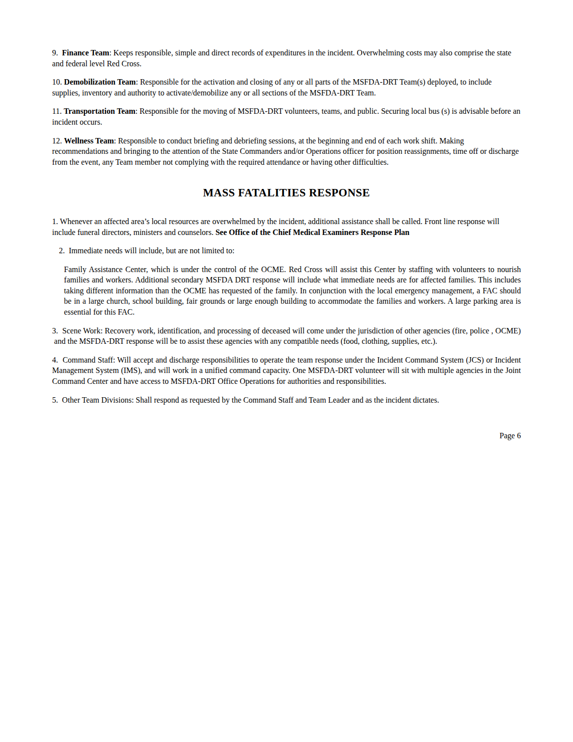9. Finance Team: Keeps responsible, simple and direct records of expenditures in the incident. Overwhelming costs may also comprise the state and federal level Red Cross.
10. Demobilization Team: Responsible for the activation and closing of any or all parts of the MSFDA-DRT Team(s) deployed, to include supplies, inventory and authority to activate/demobilize any or all sections of the MSFDA-DRT Team.
11. Transportation Team: Responsible for the moving of MSFDA-DRT volunteers, teams, and public. Securing local bus (s) is advisable before an incident occurs.
12. Wellness Team: Responsible to conduct briefing and debriefing sessions, at the beginning and end of each work shift. Making recommendations and bringing to the attention of the State Commanders and/or Operations officer for position reassignments, time off or discharge from the event, any Team member not complying with the required attendance or having other difficulties.
MASS FATALITIES RESPONSE
1. Whenever an affected area’s local resources are overwhelmed by the incident, additional assistance shall be called. Front line response will include funeral directors, ministers and counselors. See Office of the Chief Medical Examiners Response Plan
2. Immediate needs will include, but are not limited to:
Family Assistance Center, which is under the control of the OCME. Red Cross will assist this Center by staffing with volunteers to nourish families and workers. Additional secondary MSFDA DRT response will include what immediate needs are for affected families. This includes taking different information than the OCME has requested of the family. In conjunction with the local emergency management, a FAC should be in a large church, school building, fair grounds or large enough building to accommodate the families and workers. A large parking area is essential for this FAC.
3. Scene Work: Recovery work, identification, and processing of deceased will come under the jurisdiction of other agencies (fire, police , OCME) and the MSFDA-DRT response will be to assist these agencies with any compatible needs (food, clothing, supplies, etc.).
4. Command Staff: Will accept and discharge responsibilities to operate the team response under the Incident Command System (JCS) or Incident Management System (IMS), and will work in a unified command capacity. One MSFDA-DRT volunteer will sit with multiple agencies in the Joint Command Center and have access to MSFDA-DRT Office Operations for authorities and responsibilities.
5. Other Team Divisions: Shall respond as requested by the Command Staff and Team Leader and as the incident dictates.
Page 6